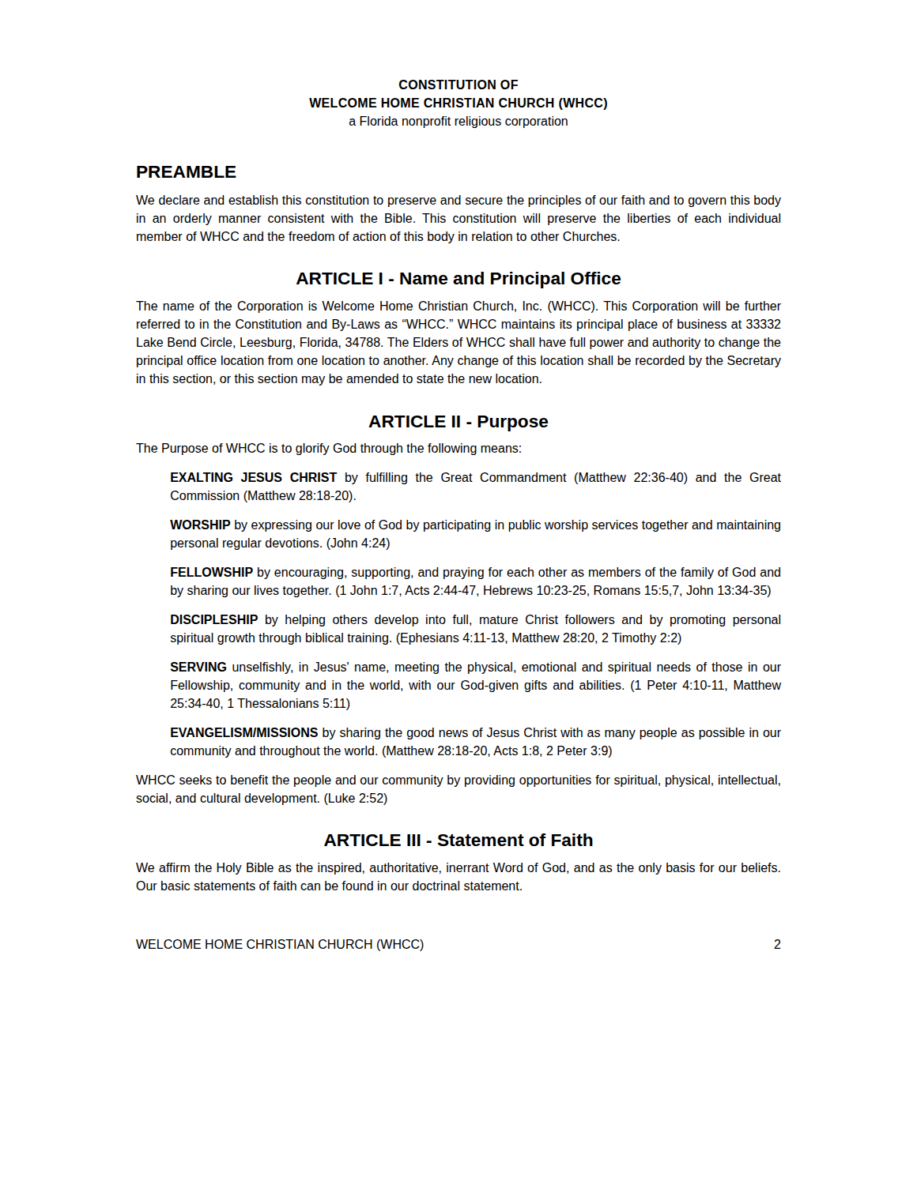CONSTITUTION OF
WELCOME HOME CHRISTIAN CHURCH (WHCC)
a Florida nonprofit religious corporation
PREAMBLE
We declare and establish this constitution to preserve and secure the principles of our faith and to govern this body in an orderly manner consistent with the Bible. This constitution will preserve the liberties of each individual member of WHCC and the freedom of action of this body in relation to other Churches.
ARTICLE I - Name and Principal Office
The name of the Corporation is Welcome Home Christian Church, Inc. (WHCC). This Corporation will be further referred to in the Constitution and By-Laws as “WHCC.” WHCC maintains its principal place of business at 33332 Lake Bend Circle, Leesburg, Florida, 34788. The Elders of WHCC shall have full power and authority to change the principal office location from one location to another. Any change of this location shall be recorded by the Secretary in this section, or this section may be amended to state the new location.
ARTICLE II - Purpose
The Purpose of WHCC is to glorify God through the following means:
EXALTING JESUS CHRIST by fulfilling the Great Commandment (Matthew 22:36-40) and the Great Commission (Matthew 28:18-20).
WORSHIP by expressing our love of God by participating in public worship services together and maintaining personal regular devotions. (John 4:24)
FELLOWSHIP by encouraging, supporting, and praying for each other as members of the family of God and by sharing our lives together. (1 John 1:7, Acts 2:44-47, Hebrews 10:23-25, Romans 15:5,7, John 13:34-35)
DISCIPLESHIP by helping others develop into full, mature Christ followers and by promoting personal spiritual growth through biblical training. (Ephesians 4:11-13, Matthew 28:20, 2 Timothy 2:2)
SERVING unselfishly, in Jesus' name, meeting the physical, emotional and spiritual needs of those in our Fellowship, community and in the world, with our God-given gifts and abilities. (1 Peter 4:10-11, Matthew 25:34-40, 1 Thessalonians 5:11)
EVANGELISM/MISSIONS by sharing the good news of Jesus Christ with as many people as possible in our community and throughout the world. (Matthew 28:18-20, Acts 1:8, 2 Peter 3:9)
WHCC seeks to benefit the people and our community by providing opportunities for spiritual, physical, intellectual, social, and cultural development. (Luke 2:52)
ARTICLE III - Statement of Faith
We affirm the Holy Bible as the inspired, authoritative, inerrant Word of God, and as the only basis for our beliefs. Our basic statements of faith can be found in our doctrinal statement.
WELCOME HOME CHRISTIAN CHURCH (WHCC) 2